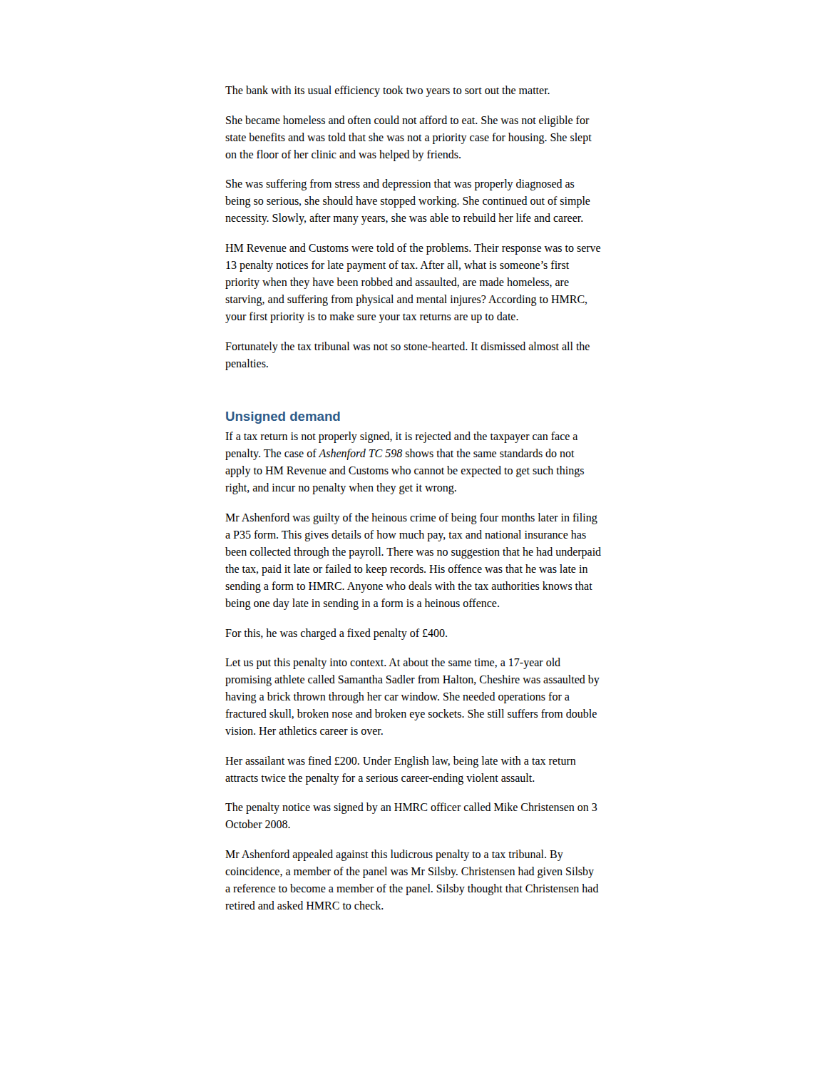The bank with its usual efficiency took two years to sort out the matter.
She became homeless and often could not afford to eat. She was not eligible for state benefits and was told that she was not a priority case for housing. She slept on the floor of her clinic and was helped by friends.
She was suffering from stress and depression that was properly diagnosed as being so serious, she should have stopped working. She continued out of simple necessity. Slowly, after many years, she was able to rebuild her life and career.
HM Revenue and Customs were told of the problems. Their response was to serve 13 penalty notices for late payment of tax. After all, what is someone’s first priority when they have been robbed and assaulted, are made homeless, are starving, and suffering from physical and mental injures? According to HMRC, your first priority is to make sure your tax returns are up to date.
Fortunately the tax tribunal was not so stone-hearted. It dismissed almost all the penalties.
Unsigned demand
If a tax return is not properly signed, it is rejected and the taxpayer can face a penalty. The case of Ashenford TC 598 shows that the same standards do not apply to HM Revenue and Customs who cannot be expected to get such things right, and incur no penalty when they get it wrong.
Mr Ashenford was guilty of the heinous crime of being four months later in filing a P35 form. This gives details of how much pay, tax and national insurance has been collected through the payroll. There was no suggestion that he had underpaid the tax, paid it late or failed to keep records. His offence was that he was late in sending a form to HMRC. Anyone who deals with the tax authorities knows that being one day late in sending in a form is a heinous offence.
For this, he was charged a fixed penalty of £400.
Let us put this penalty into context. At about the same time, a 17-year old promising athlete called Samantha Sadler from Halton, Cheshire was assaulted by having a brick thrown through her car window. She needed operations for a fractured skull, broken nose and broken eye sockets. She still suffers from double vision. Her athletics career is over.
Her assailant was fined £200. Under English law, being late with a tax return attracts twice the penalty for a serious career-ending violent assault.
The penalty notice was signed by an HMRC officer called Mike Christensen on 3 October 2008.
Mr Ashenford appealed against this ludicrous penalty to a tax tribunal. By coincidence, a member of the panel was Mr Silsby. Christensen had given Silsby a reference to become a member of the panel. Silsby thought that Christensen had retired and asked HMRC to check.